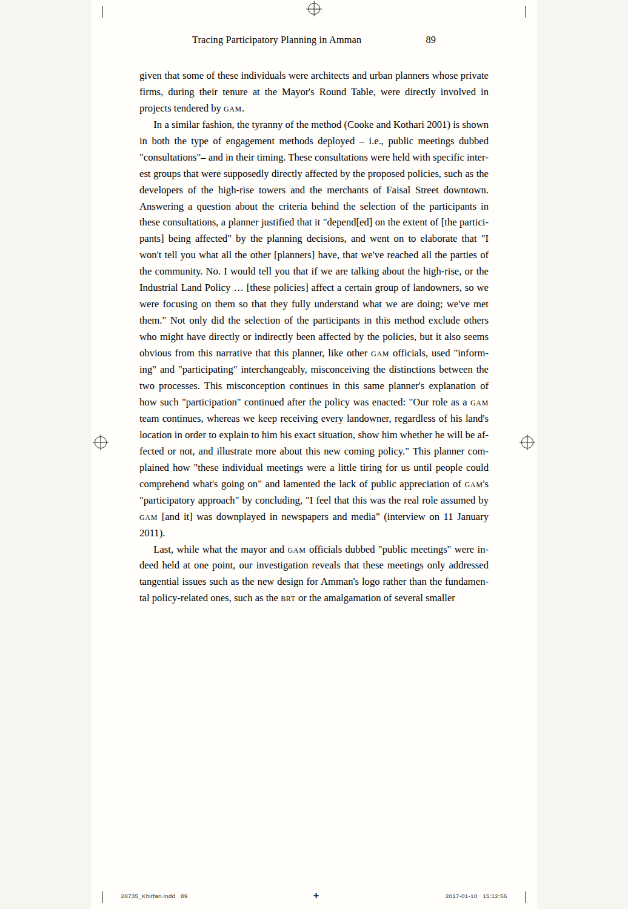Tracing Participatory Planning in Amman 89
given that some of these individuals were architects and urban planners whose private firms, during their tenure at the Mayor's Round Table, were directly involved in projects tendered by gam.
In a similar fashion, the tyranny of the method (Cooke and Kothari 2001) is shown in both the type of engagement methods deployed – i.e., public meetings dubbed "consultations"– and in their timing. These consultations were held with specific interest groups that were supposedly directly affected by the proposed policies, such as the developers of the high-rise towers and the merchants of Faisal Street downtown. Answering a question about the criteria behind the selection of the participants in these consultations, a planner justified that it "depend[ed] on the extent of [the participants] being affected" by the planning decisions, and went on to elaborate that "I won't tell you what all the other [planners] have, that we've reached all the parties of the community. No. I would tell you that if we are talking about the high-rise, or the Industrial Land Policy … [these policies] affect a certain group of landowners, so we were focusing on them so that they fully understand what we are doing; we've met them." Not only did the selection of the participants in this method exclude others who might have directly or indirectly been affected by the policies, but it also seems obvious from this narrative that this planner, like other gam officials, used "informing" and "participating" interchangeably, misconceiving the distinctions between the two processes. This misconception continues in this same planner's explanation of how such "participation" continued after the policy was enacted: "Our role as a gam team continues, whereas we keep receiving every landowner, regardless of his land's location in order to explain to him his exact situation, show him whether he will be affected or not, and illustrate more about this new coming policy." This planner complained how "these individual meetings were a little tiring for us until people could comprehend what's going on" and lamented the lack of public appreciation of gam's "participatory approach" by concluding, "I feel that this was the real role assumed by gam [and it] was downplayed in newspapers and media" (interview on 11 January 2011).
Last, while what the mayor and gam officials dubbed "public meetings" were indeed held at one point, our investigation reveals that these meetings only addressed tangential issues such as the new design for Amman's logo rather than the fundamental policy-related ones, such as the brt or the amalgamation of several smaller
28735_Khirfan.indd 89 ✚ 2017-01-10 15:12:56